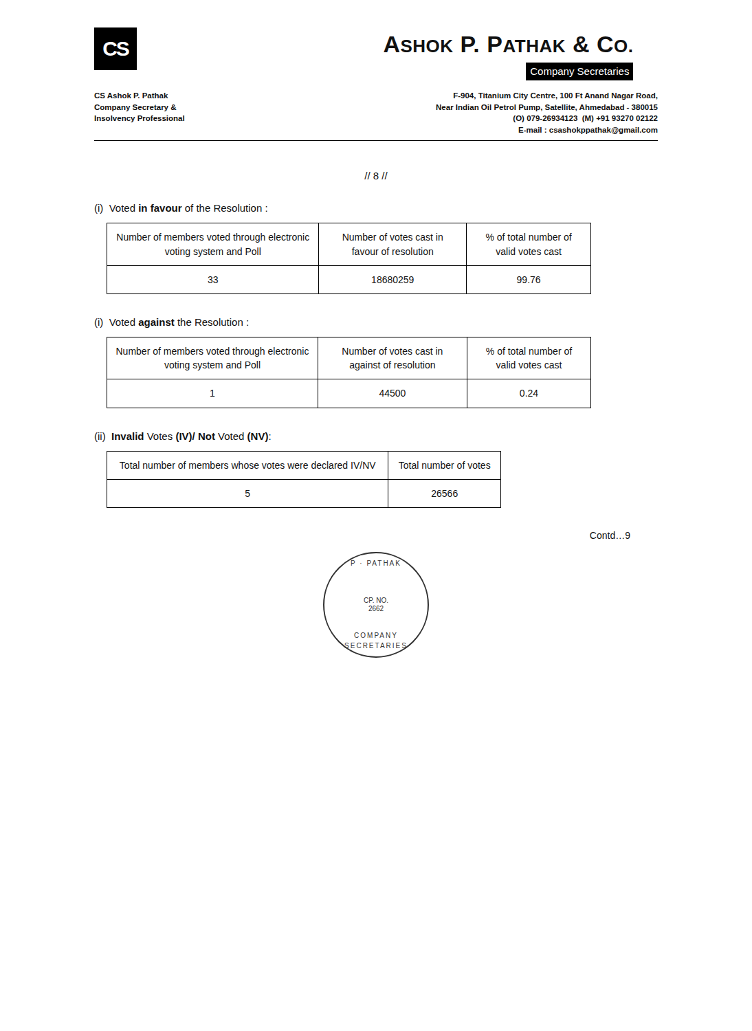CS
ASHOK P. PATHAK & CO.
Company Secretaries
CS Ashok P. Pathak
Company Secretary &
Insolvency Professional
F-904, Titanium City Centre, 100 Ft Anand Nagar Road,
Near Indian Oil Petrol Pump, Satellite, Ahmedabad - 380015
(O) 079-26934123 (M) +91 93270 02122
E-mail : csashokppathak@gmail.com
// 8 //
(i) Voted in favour of the Resolution :
| Number of members voted through electronic voting system and Poll | Number of votes cast in favour of resolution | % of total number of valid votes cast |
| --- | --- | --- |
| 33 | 18680259 | 99.76 |
(i) Voted against the Resolution :
| Number of members voted through electronic voting system and Poll | Number of votes cast in against of resolution | % of total number of valid votes cast |
| --- | --- | --- |
| 1 | 44500 | 0.24 |
(ii) Invalid Votes (IV)/ Not Voted (NV):
| Total number of members whose votes were declared IV/NV | Total number of votes |
| --- | --- |
| 5 | 26566 |
Contd…9
P · PATHAK
CP. NO.
2662
COMPANY SECRETARIES